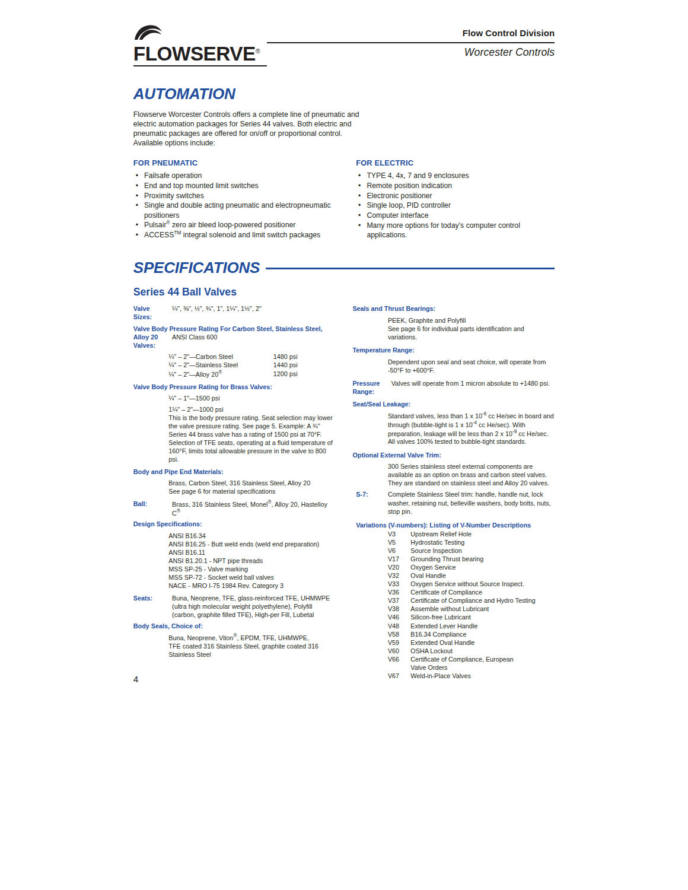FLOWSERVE®
Flow Control Division
Worcester Controls
AUTOMATION
Flowserve Worcester Controls offers a complete line of pneumatic and electric automation packages for Series 44 valves. Both electric and pneumatic packages are offered for on/off or proportional control. Available options include:
For Pneumatic
Failsafe operation
End and top mounted limit switches
Proximity switches
Single and double acting pneumatic and electropneumatic positioners
Pulsair® zero air bleed loop-powered positioner
ACCESSTM integral solenoid and limit switch packages
For Electric
TYPE 4, 4x, 7 and 9 enclosures
Remote position indication
Electronic positioner
Single loop, PID controller
Computer interface
Many more options for today’s computer control applications.
SPECIFICATIONS
Series 44 Ball Valves
Valve Sizes: ¼", ⅜", ½", ¾", 1", 1¼", 1½", 2"
Valve Body Pressure Rating For Carbon Steel, Stainless Steel,
Alloy 20 Valves: ANSI Class 600
| ¼" – 2"—Carbon Steel | 1480 psi |
| ¼" – 2"—Stainless Steel | 1440 psi |
| ¼" – 2"—Alloy 20 ® | 1200 psi |
Valve Body Pressure Rating for Brass Valves:
¼" – 1"—1500 psi
1¼" – 2"—1000 psi
This is the body pressure rating. Seat selection may lower the valve pressure rating. See page 5. Example: A ¾" Series 44 brass valve has a rating of 1500 psi at 70°F. Selection of TFE seats, operating at a fluid temperature of 160°F, limits total allowable pressure in the valve to 800 psi.
Body and Pipe End Materials:
Brass, Carbon Steel, 316 Stainless Steel, Alloy 20
See page 6 for material specifications
Ball: Brass, 316 Stainless Steel, Monel®, Alloy 20, Hastelloy C®
Design Specifications:
ANSI B16.34
ANSI B16.25 - Butt weld ends (weld end preparation)
ANSI B16.11
ANSI B1.20.1 - NPT pipe threads
MSS SP-25 - Valve marking
MSS SP-72 - Socket weld ball valves
NACE - MRO I-75 1984 Rev. Category 3
Seats: Buna, Neoprene, TFE, glass-reinforced TFE, UHMWPE (ultra high molecular weight polyethylene), Polyfill (carbon, graphite filled TFE), High-per Fill, Lubetal
Body Seals, Choice of:
Buna, Neoprene, Viton®, EPDM, TFE, UHMWPE,
TFE coated 316 Stainless Steel, graphite coated 316 Stainless Steel
Seals and Thrust Bearings:
PEEK, Graphite and Polyfill
See page 6 for individual parts identification and variations.
Temperature Range:
Dependent upon seal and seat choice, will operate from -50°F to +600°F.
Pressure Range: Valves will operate from 1 micron absolute to +1480 psi.
Seat/Seal Leakage:
Standard valves, less than 1 x 10-6 cc He/sec in board and through (bubble-tight is 1 x 10-4 cc He/sec). With preparation, leakage will be less than 2 x 10-9 cc He/sec. All valves 100% tested to bubble-tight standards.
Optional External Valve Trim:
300 Series stainless steel external components are available as an option on brass and carbon steel valves. They are standard on stainless steel and Alloy 20 valves.
S-7: Complete Stainless Steel trim: handle, handle nut, lock washer, retaining nut, belleville washers, body bolts, nuts, stop pin.
Variations (V-numbers): Listing of V-Number Descriptions
| V3 | Upstream Relief Hole |
| V5 | Hydrostatic Testing |
| V6 | Source Inspection |
| V17 | Grounding Thrust bearing |
| V20 | Oxygen Service |
| V32 | Oval Handle |
| V33 | Oxygen Service without Source Inspect. |
| V36 | Certificate of Compliance |
| V37 | Certificate of Compliance and Hydro Testing |
| V38 | Assemble without Lubricant |
| V46 | Silicon-free Lubricant |
| V48 | Extended Lever Handle |
| V58 | B16.34 Compliance |
| V59 | Extended Oval Handle |
| V60 | OSHA Lockout |
| V66 | Certificate of Compliance, European Valve Orders |
| V67 | Weld-in-Place Valves |
4